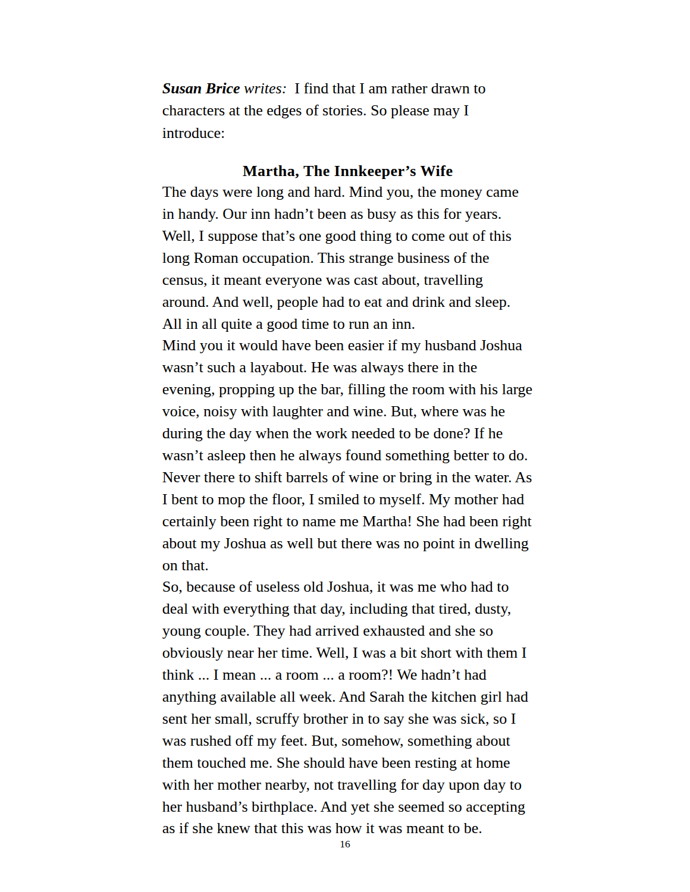Susan Brice writes: I find that I am rather drawn to characters at the edges of stories. So please may I introduce:
Martha, The Innkeeper’s Wife
The days were long and hard. Mind you, the money came in handy. Our inn hadn’t been as busy as this for years. Well, I suppose that’s one good thing to come out of this long Roman occupation. This strange business of the census, it meant everyone was cast about, travelling around. And well, people had to eat and drink and sleep. All in all quite a good time to run an inn.
Mind you it would have been easier if my husband Joshua wasn’t such a layabout. He was always there in the evening, propping up the bar, filling the room with his large voice, noisy with laughter and wine. But, where was he during the day when the work needed to be done? If he wasn’t asleep then he always found something better to do. Never there to shift barrels of wine or bring in the water. As I bent to mop the floor, I smiled to myself. My mother had certainly been right to name me Martha! She had been right about my Joshua as well but there was no point in dwelling on that.
So, because of useless old Joshua, it was me who had to deal with everything that day, including that tired, dusty, young couple. They had arrived exhausted and she so obviously near her time. Well, I was a bit short with them I think ... I mean ... a room ... a room?! We hadn’t had anything available all week. And Sarah the kitchen girl had sent her small, scruffy brother in to say she was sick, so I was rushed off my feet. But, somehow, something about them touched me. She should have been resting at home with her mother nearby, not travelling for day upon day to her husband’s birthplace. And yet she seemed so accepting as if she knew that this was how it was meant to be.
16